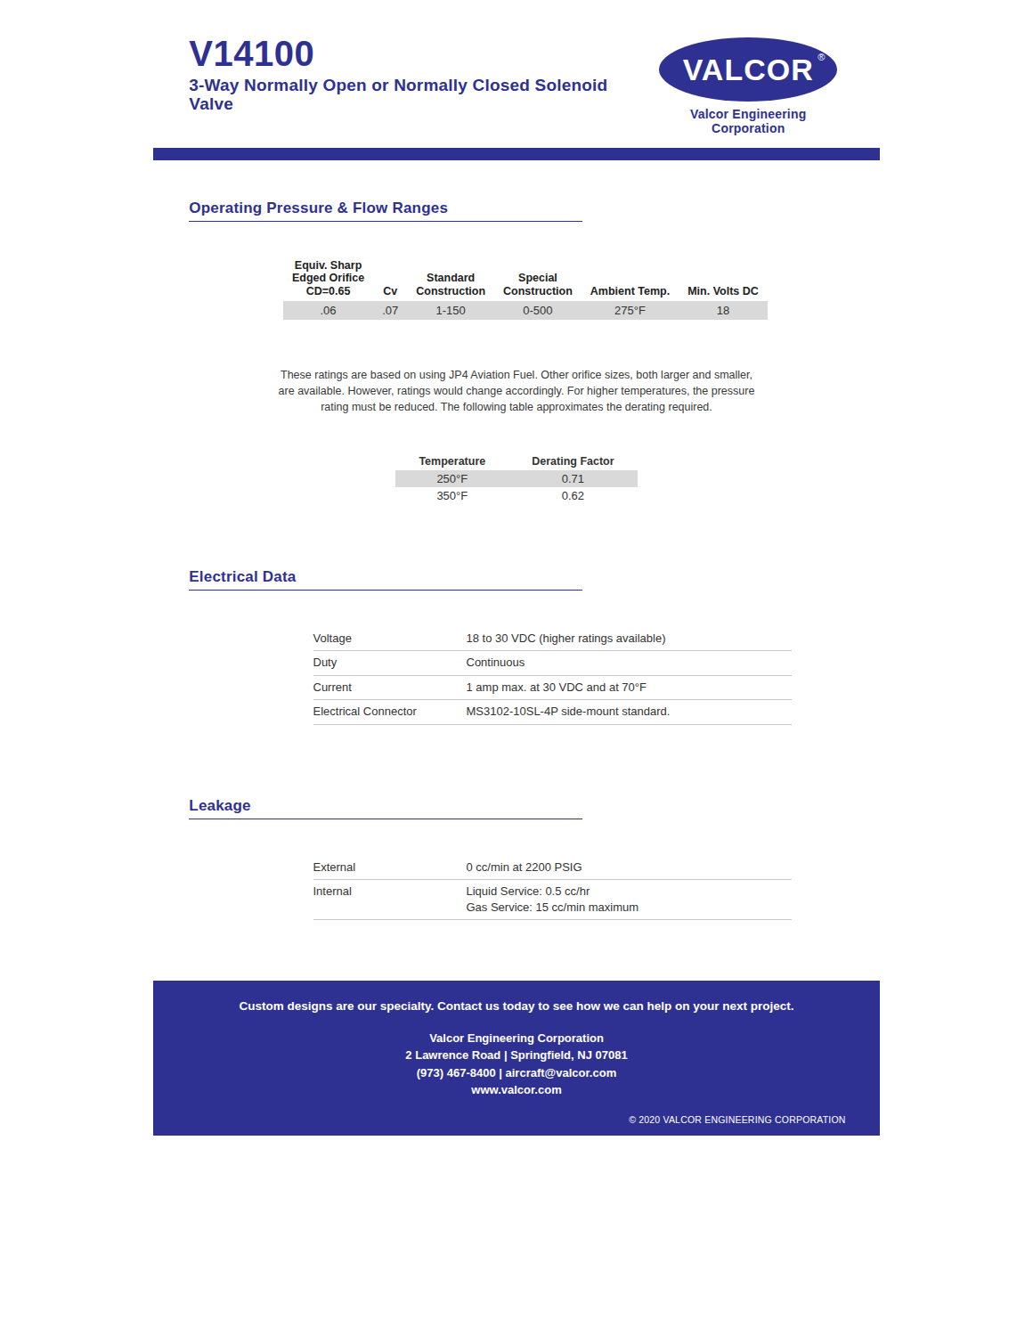V14100
3-Way Normally Open or Normally Closed Solenoid Valve
VALCOR®
Valcor Engineering Corporation
Operating Pressure & Flow Ranges
| Equiv. Sharp Edged Orifice CD=0.65 | Cv | Standard Construction | Special Construction | Ambient Temp. | Min. Volts DC |
| --- | --- | --- | --- | --- | --- |
| .06 | .07 | 1-150 | 0-500 | 275°F | 18 |
These ratings are based on using JP4 Aviation Fuel. Other orifice sizes, both larger and smaller, are available. However, ratings would change accordingly. For higher temperatures, the pressure rating must be reduced. The following table approximates the derating required.
| Temperature | Derating Factor |
| --- | --- |
| 250°F | 0.71 |
| 350°F | 0.62 |
Electrical Data
| Voltage | 18 to 30 VDC (higher ratings available) |
| Duty | Continuous |
| Current | 1 amp max. at 30 VDC and at 70°F |
| Electrical Connector | MS3102-10SL-4P side-mount standard. |
Leakage
| External | 0 cc/min at 2200 PSIG |
| Internal | Liquid Service: 0.5 cc/hr Gas Service: 15 cc/min maximum |
Custom designs are our specialty. Contact us today to see how we can help on your next project.
Valcor Engineering Corporation
2 Lawrence Road | Springfield, NJ 07081
(973) 467-8400 | aircraft@valcor.com
www.valcor.com
© 2020 VALCOR ENGINEERING CORPORATION